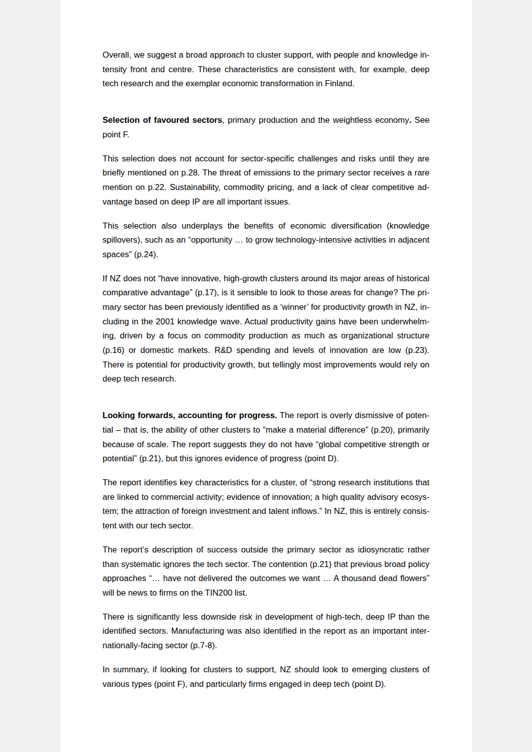Overall, we suggest a broad approach to cluster support, with people and knowledge intensity front and centre. These characteristics are consistent with, for example, deep tech research and the exemplar economic transformation in Finland.
Selection of favoured sectors, primary production and the weightless economy. See point F.
This selection does not account for sector-specific challenges and risks until they are briefly mentioned on p.28. The threat of emissions to the primary sector receives a rare mention on p.22. Sustainability, commodity pricing, and a lack of clear competitive advantage based on deep IP are all important issues.
This selection also underplays the benefits of economic diversification (knowledge spillovers), such as an “opportunity … to grow technology-intensive activities in adjacent spaces” (p.24).
If NZ does not “have innovative, high-growth clusters around its major areas of historical comparative advantage” (p.17), is it sensible to look to those areas for change? The primary sector has been previously identified as a ‘winner’ for productivity growth in NZ, including in the 2001 knowledge wave. Actual productivity gains have been underwhelming, driven by a focus on commodity production as much as organizational structure (p.16) or domestic markets. R&D spending and levels of innovation are low (p.23). There is potential for productivity growth, but tellingly most improvements would rely on deep tech research.
Looking forwards, accounting for progress. The report is overly dismissive of potential – that is, the ability of other clusters to “make a material difference” (p.20), primarily because of scale. The report suggests they do not have “global competitive strength or potential” (p.21), but this ignores evidence of progress (point D).
The report identifies key characteristics for a cluster, of “strong research institutions that are linked to commercial activity; evidence of innovation; a high quality advisory ecosystem; the attraction of foreign investment and talent inflows.” In NZ, this is entirely consistent with our tech sector.
The report’s description of success outside the primary sector as idiosyncratic rather than systematic ignores the tech sector. The contention (p.21) that previous broad policy approaches “… have not delivered the outcomes we want … A thousand dead flowers” will be news to firms on the TIN200 list.
There is significantly less downside risk in development of high-tech, deep IP than the identified sectors. Manufacturing was also identified in the report as an important internationally-facing sector (p.7-8).
In summary, if looking for clusters to support, NZ should look to emerging clusters of various types (point F), and particularly firms engaged in deep tech (point D).